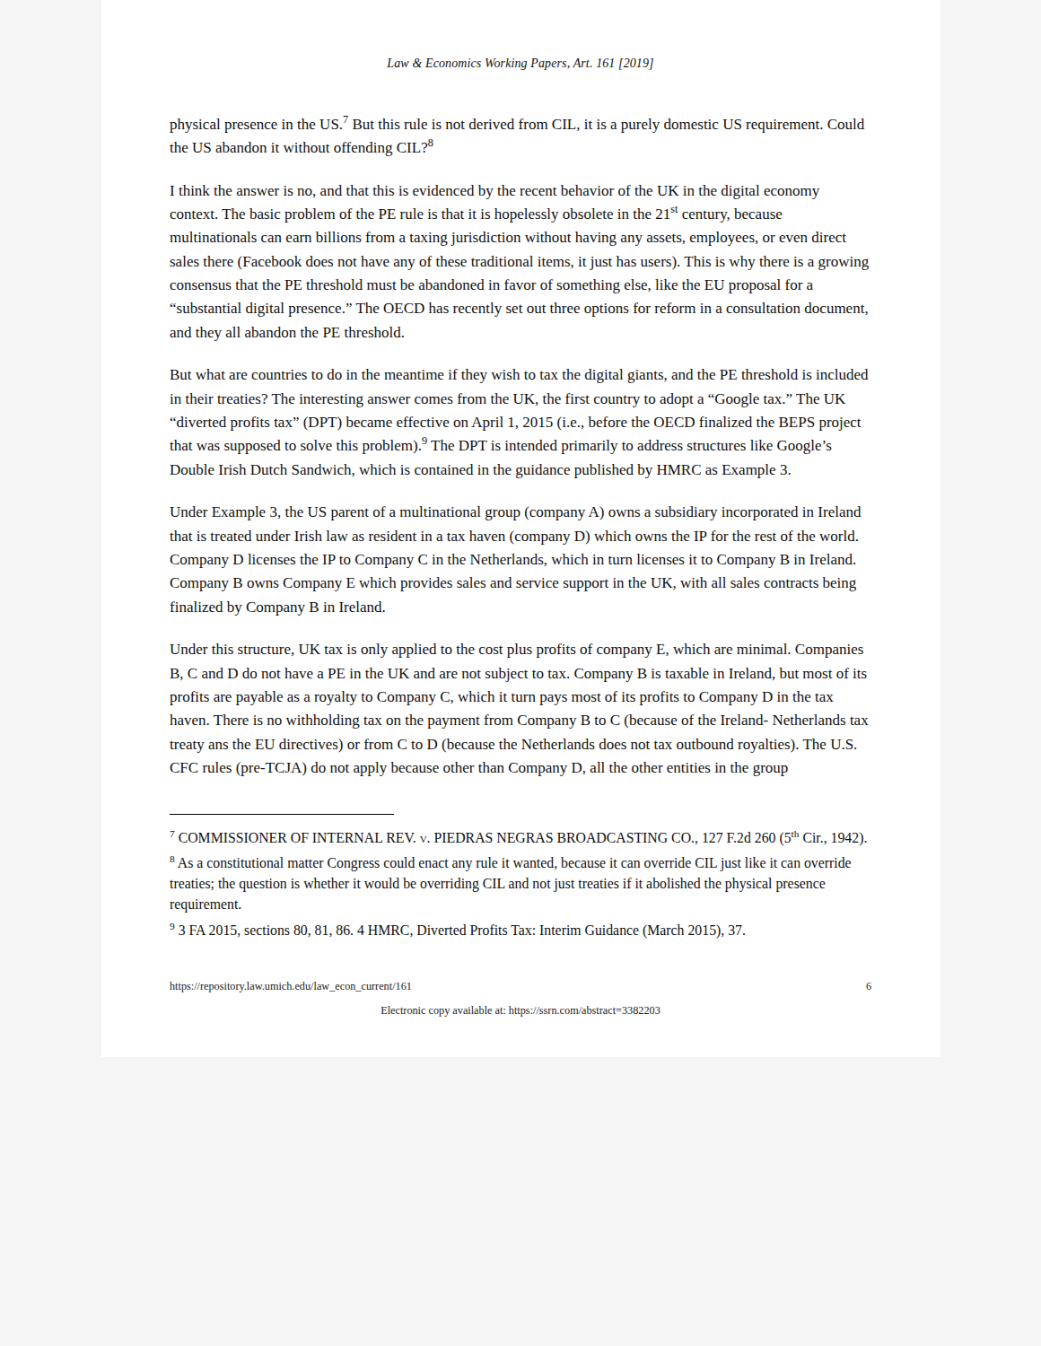Law & Economics Working Papers, Art. 161 [2019]
physical presence in the US.7 But this rule is not derived from CIL, it is a purely domestic US requirement. Could the US abandon it without offending CIL?8
I think the answer is no, and that this is evidenced by the recent behavior of the UK in the digital economy context. The basic problem of the PE rule is that it is hopelessly obsolete in the 21st century, because multinationals can earn billions from a taxing jurisdiction without having any assets, employees, or even direct sales there (Facebook does not have any of these traditional items, it just has users). This is why there is a growing consensus that the PE threshold must be abandoned in favor of something else, like the EU proposal for a “substantial digital presence.” The OECD has recently set out three options for reform in a consultation document, and they all abandon the PE threshold.
But what are countries to do in the meantime if they wish to tax the digital giants, and the PE threshold is included in their treaties? The interesting answer comes from the UK, the first country to adopt a “Google tax.” The UK “diverted profits tax” (DPT) became effective on April 1, 2015 (i.e., before the OECD finalized the BEPS project that was supposed to solve this problem).9 The DPT is intended primarily to address structures like Google’s Double Irish Dutch Sandwich, which is contained in the guidance published by HMRC as Example 3.
Under Example 3, the US parent of a multinational group (company A) owns a subsidiary incorporated in Ireland that is treated under Irish law as resident in a tax haven (company D) which owns the IP for the rest of the world. Company D licenses the IP to Company C in the Netherlands, which in turn licenses it to Company B in Ireland. Company B owns Company E which provides sales and service support in the UK, with all sales contracts being finalized by Company B in Ireland.
Under this structure, UK tax is only applied to the cost plus profits of company E, which are minimal. Companies B, C and D do not have a PE in the UK and are not subject to tax. Company B is taxable in Ireland, but most of its profits are payable as a royalty to Company C, which it turn pays most of its profits to Company D in the tax haven. There is no withholding tax on the payment from Company B to C (because of the Ireland- Netherlands tax treaty ans the EU directives) or from C to D (because the Netherlands does not tax outbound royalties). The U.S. CFC rules (pre-TCJA) do not apply because other than Company D, all the other entities in the group
7 COMMISSIONER OF INTERNAL REV. v. PIEDRAS NEGRAS BROADCASTING CO., 127 F.2d 260 (5th Cir., 1942).
8 As a constitutional matter Congress could enact any rule it wanted, because it can override CIL just like it can override treaties; the question is whether it would be overriding CIL and not just treaties if it abolished the physical presence requirement.
9 3 FA 2015, sections 80, 81, 86. 4 HMRC, Diverted Profits Tax: Interim Guidance (March 2015), 37.
https://repository.law.umich.edu/law_econ_current/161 6
Electronic copy available at: https://ssrn.com/abstract=3382203